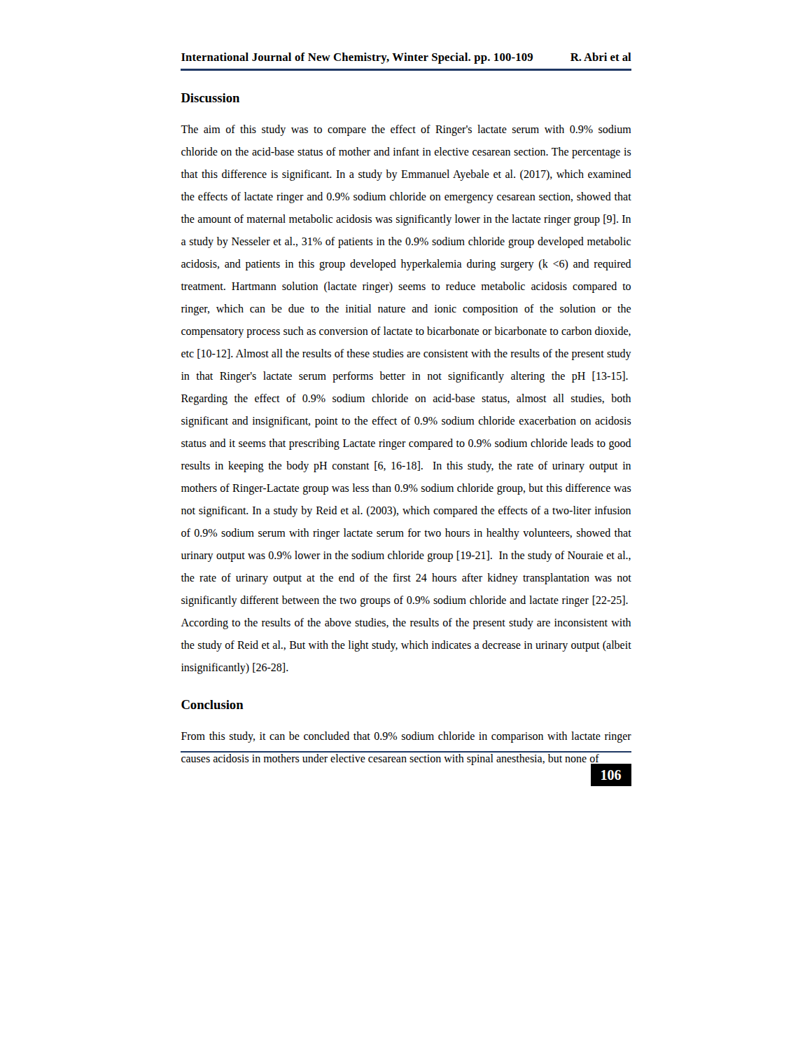International Journal of New Chemistry, Winter Special. pp. 100-109 R. Abri et al
Discussion
The aim of this study was to compare the effect of Ringer's lactate serum with 0.9% sodium chloride on the acid-base status of mother and infant in elective cesarean section. The percentage is that this difference is significant. In a study by Emmanuel Ayebale et al. (2017), which examined the effects of lactate ringer and 0.9% sodium chloride on emergency cesarean section, showed that the amount of maternal metabolic acidosis was significantly lower in the lactate ringer group [9]. In a study by Nesseler et al., 31% of patients in the 0.9% sodium chloride group developed metabolic acidosis, and patients in this group developed hyperkalemia during surgery (k <6) and required treatment. Hartmann solution (lactate ringer) seems to reduce metabolic acidosis compared to ringer, which can be due to the initial nature and ionic composition of the solution or the compensatory process such as conversion of lactate to bicarbonate or bicarbonate to carbon dioxide, etc [10-12]. Almost all the results of these studies are consistent with the results of the present study in that Ringer's lactate serum performs better in not significantly altering the pH [13-15]. Regarding the effect of 0.9% sodium chloride on acid-base status, almost all studies, both significant and insignificant, point to the effect of 0.9% sodium chloride exacerbation on acidosis status and it seems that prescribing Lactate ringer compared to 0.9% sodium chloride leads to good results in keeping the body pH constant [6, 16-18]. In this study, the rate of urinary output in mothers of Ringer-Lactate group was less than 0.9% sodium chloride group, but this difference was not significant. In a study by Reid et al. (2003), which compared the effects of a two-liter infusion of 0.9% sodium serum with ringer lactate serum for two hours in healthy volunteers, showed that urinary output was 0.9% lower in the sodium chloride group [19-21]. In the study of Nouraie et al., the rate of urinary output at the end of the first 24 hours after kidney transplantation was not significantly different between the two groups of 0.9% sodium chloride and lactate ringer [22-25]. According to the results of the above studies, the results of the present study are inconsistent with the study of Reid et al., But with the light study, which indicates a decrease in urinary output (albeit insignificantly) [26-28].
Conclusion
From this study, it can be concluded that 0.9% sodium chloride in comparison with lactate ringer causes acidosis in mothers under elective cesarean section with spinal anesthesia, but none of
106